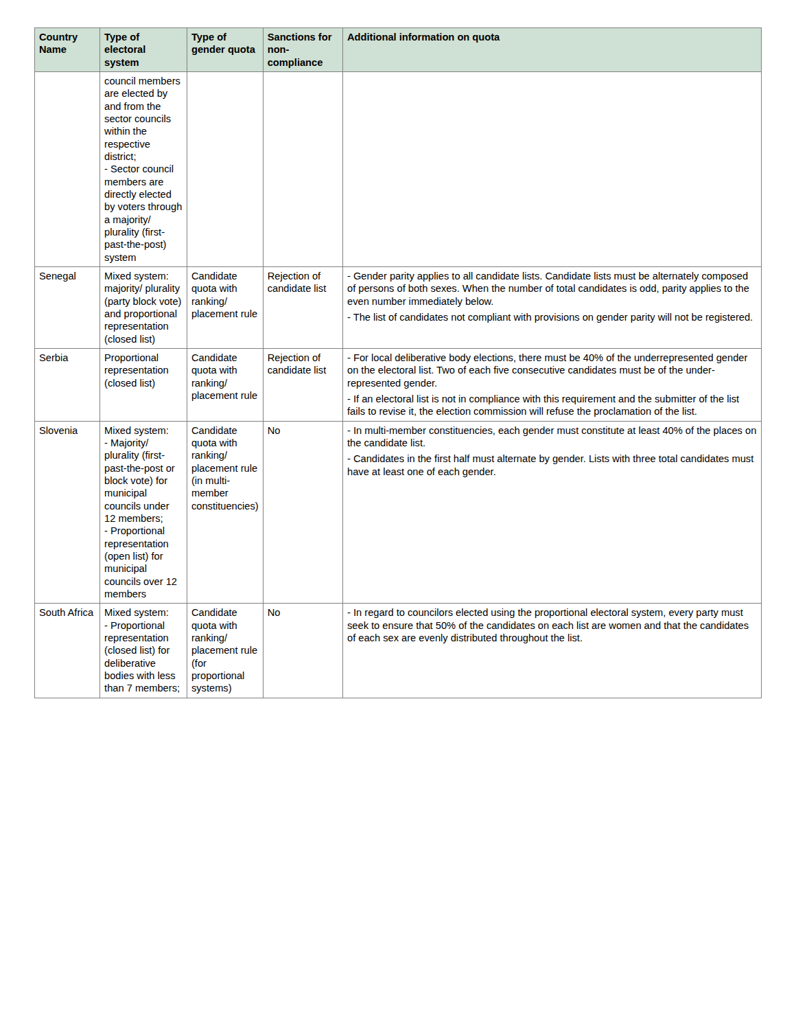| Country Name | Type of electoral system | Type of gender quota | Sanctions for non-compliance | Additional information on quota |
| --- | --- | --- | --- | --- |
| | council members are elected by and from the sector councils within the respective district; - Sector council members are directly elected by voters through a majority/ plurality (first-past-the-post) system | | | |
| Senegal | Mixed system: majority/ plurality (party block vote) and proportional representation (closed list) | Candidate quota with ranking/ placement rule | Rejection of candidate list | - Gender parity applies to all candidate lists. Candidate lists must be alternately composed of persons of both sexes. When the number of total candidates is odd, parity applies to the even number immediately below. - The list of candidates not compliant with provisions on gender parity will not be registered. |
| Serbia | Proportional representation (closed list) | Candidate quota with ranking/ placement rule | Rejection of candidate list | - For local deliberative body elections, there must be 40% of the underrepresented gender on the electoral list. Two of each five consecutive candidates must be of the under-represented gender. - If an electoral list is not in compliance with this requirement and the submitter of the list fails to revise it, the election commission will refuse the proclamation of the list. |
| Slovenia | Mixed system: - Majority/ plurality (first-past-the-post or block vote) for municipal councils under 12 members; - Proportional representation (open list) for municipal councils over 12 members | Candidate quota with ranking/ placement rule (in multi-member constituencies) | No | - In multi-member constituencies, each gender must constitute at least 40% of the places on the candidate list. - Candidates in the first half must alternate by gender. Lists with three total candidates must have at least one of each gender. |
| South Africa | Mixed system: - Proportional representation (closed list) for deliberative bodies with less than 7 members; | Candidate quota with ranking/ placement rule (for proportional systems) | No | - In regard to councilors elected using the proportional electoral system, every party must seek to ensure that 50% of the candidates on each list are women and that the candidates of each sex are evenly distributed throughout the list. |